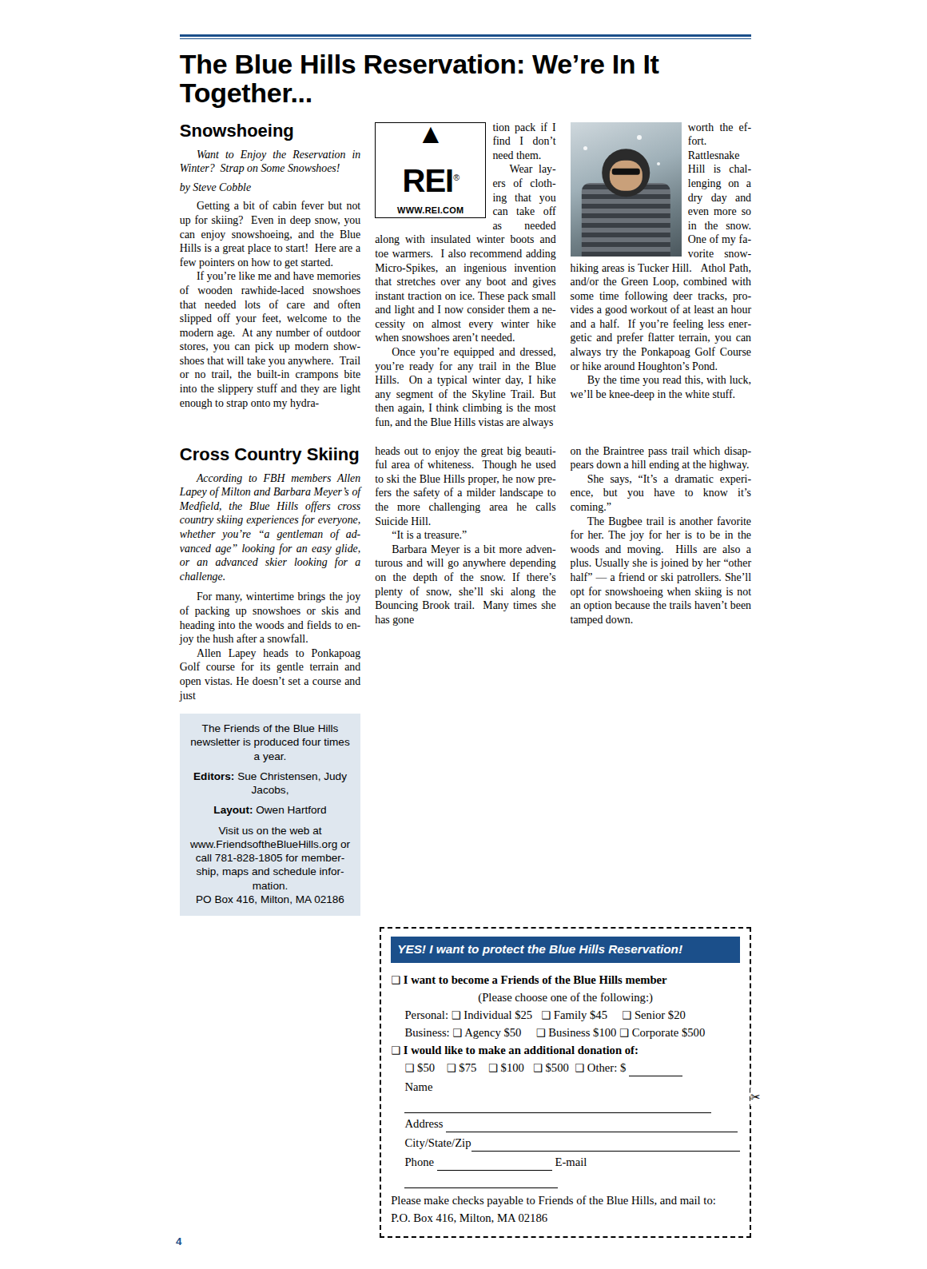The Blue Hills Reservation: We’re In It Together...
Snowshoeing
Want to Enjoy the Reservation in Winter? Strap on Some Snowshoes!
by Steve Cobble
Getting a bit of cabin fever but not up for skiing? Even in deep snow, you can enjoy snowshoeing, and the Blue Hills is a great place to start! Here are a few pointers on how to get started.
If you’re like me and have memories of wooden rawhide-laced snowshoes that needed lots of care and often slipped off your feet, welcome to the modern age. At any number of outdoor stores, you can pick up modern showshoes that will take you anywhere. Trail or no trail, the built-in crampons bite into the slippery stuff and they are light enough to strap onto my hydra-
▲
REI®
WWW.REI.COM
tion pack if I find I don’t need them.
Wear layers of clothing that you can take off as needed along with insulated winter boots and toe warmers. I also recommend adding Micro-Spikes, an ingenious invention that stretches over any boot and gives instant traction on ice. These pack small and light and I now consider them a necessity on almost every winter hike when snowshoes aren’t needed.
Once you’re equipped and dressed, you’re ready for any trail in the Blue Hills. On a typical winter day, I hike any segment of the Skyline Trail. But then again, I think climbing is the most fun, and the Blue Hills vistas are always
worth the effort. Rattlesnake Hill is challenging on a dry day and even more so in the snow. One of my favorite snow-hiking areas is Tucker Hill. Athol Path, and/or the Green Loop, combined with some time following deer tracks, provides a good workout of at least an hour and a half. If you’re feeling less energetic and prefer flatter terrain, you can always try the Ponkapoag Golf Course or hike around Houghton’s Pond.
By the time you read this, with luck, we’ll be knee-deep in the white stuff.
Cross Country Skiing
According to FBH members Allen Lapey of Milton and Barbara Meyer’s of Medfield, the Blue Hills offers cross country skiing experiences for everyone, whether you’re “a gentleman of advanced age” looking for an easy glide, or an advanced skier looking for a challenge.
For many, wintertime brings the joy of packing up snowshoes or skis and heading into the woods and fields to enjoy the hush after a snowfall.
Allen Lapey heads to Ponkapoag Golf course for its gentle terrain and open vistas. He doesn’t set a course and just
The Friends of the Blue Hills newsletter is produced four times a year.
Editors: Sue Christensen, Judy Jacobs,
Layout: Owen Hartford
Visit us on the web at www.FriendsoftheBlueHills.org or call 781-828-1805 for membership, maps and schedule information.
PO Box 416, Milton, MA 02186
heads out to enjoy the great big beautiful area of whiteness. Though he used to ski the Blue Hills proper, he now prefers the safety of a milder landscape to the more challenging area he calls Suicide Hill.
“It is a treasure.”
Barbara Meyer is a bit more adventurous and will go anywhere depending on the depth of the snow. If there’s plenty of snow, she’ll ski along the Bouncing Brook trail. Many times she has gone
on the Braintree pass trail which disappears down a hill ending at the highway.
She says, “It’s a dramatic experience, but you have to know it’s coming.”
The Bugbee trail is another favorite for her. The joy for her is to be in the woods and moving. Hills are also a plus. Usually she is joined by her “other half” — a friend or ski patrollers. She’ll opt for snowshoeing when skiing is not an option because the trails haven’t been tamped down.
✂
YES! I want to protect the Blue Hills Reservation!
❑ I want to become a Friends of the Blue Hills member
(Please choose one of the following:)
Personal: ❑ Individual $25 ❑ Family $45 ❑ Senior $20
Business: ❑ Agency $50 ❑ Business $100 ❑ Corporate $500
❑ I would like to make an additional donation of:
❑ $50 ❑ $75 ❑ $100 ❑ $500 ❑ Other: $
Name
Address
City/State/Zip
Phone E-mail
Please make checks payable to Friends of the Blue Hills, and mail to:
P.O. Box 416, Milton, MA 02186
4